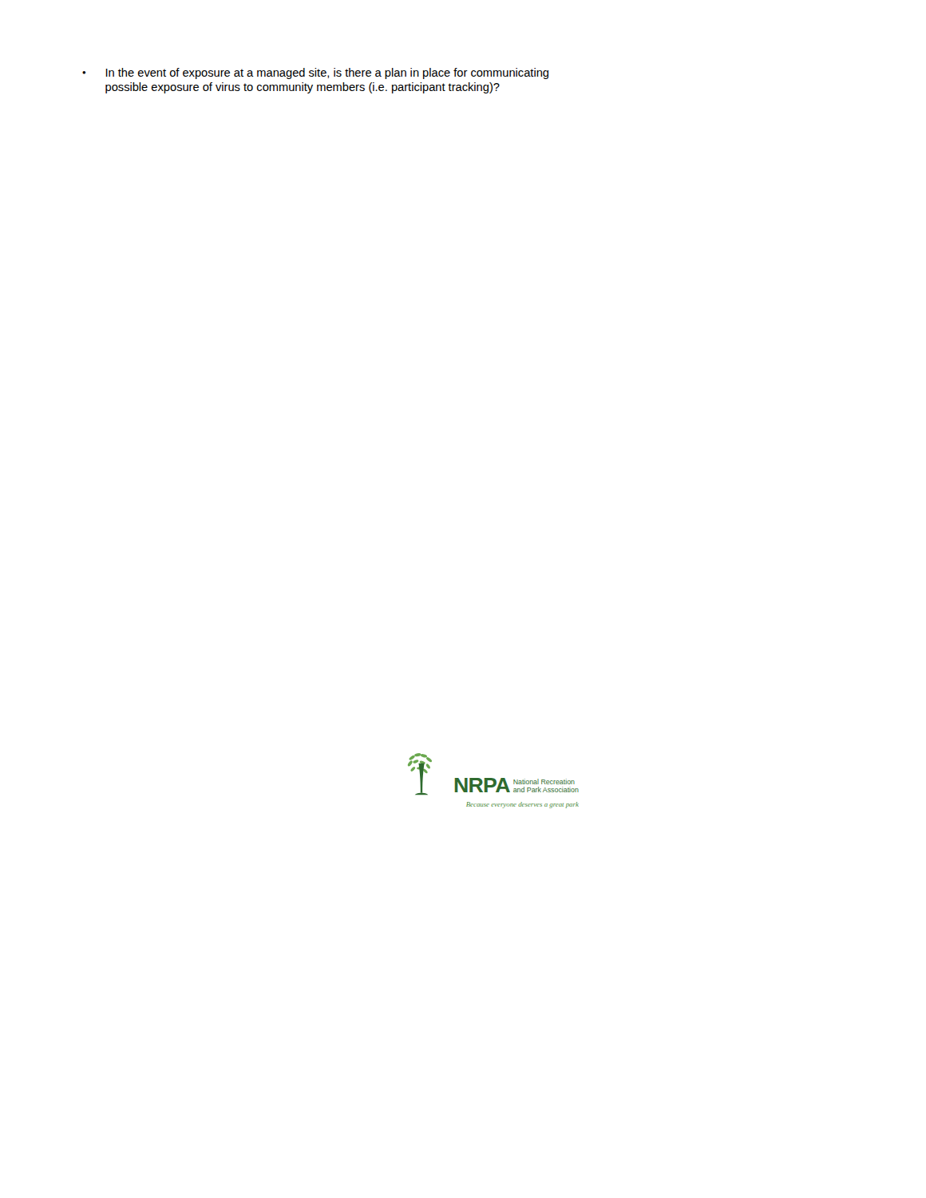In the event of exposure at a managed site, is there a plan in place for communicating possible exposure of virus to community members (i.e. participant tracking)?
NRPA National Recreation
and Park Association
Because everyone deserves a great park